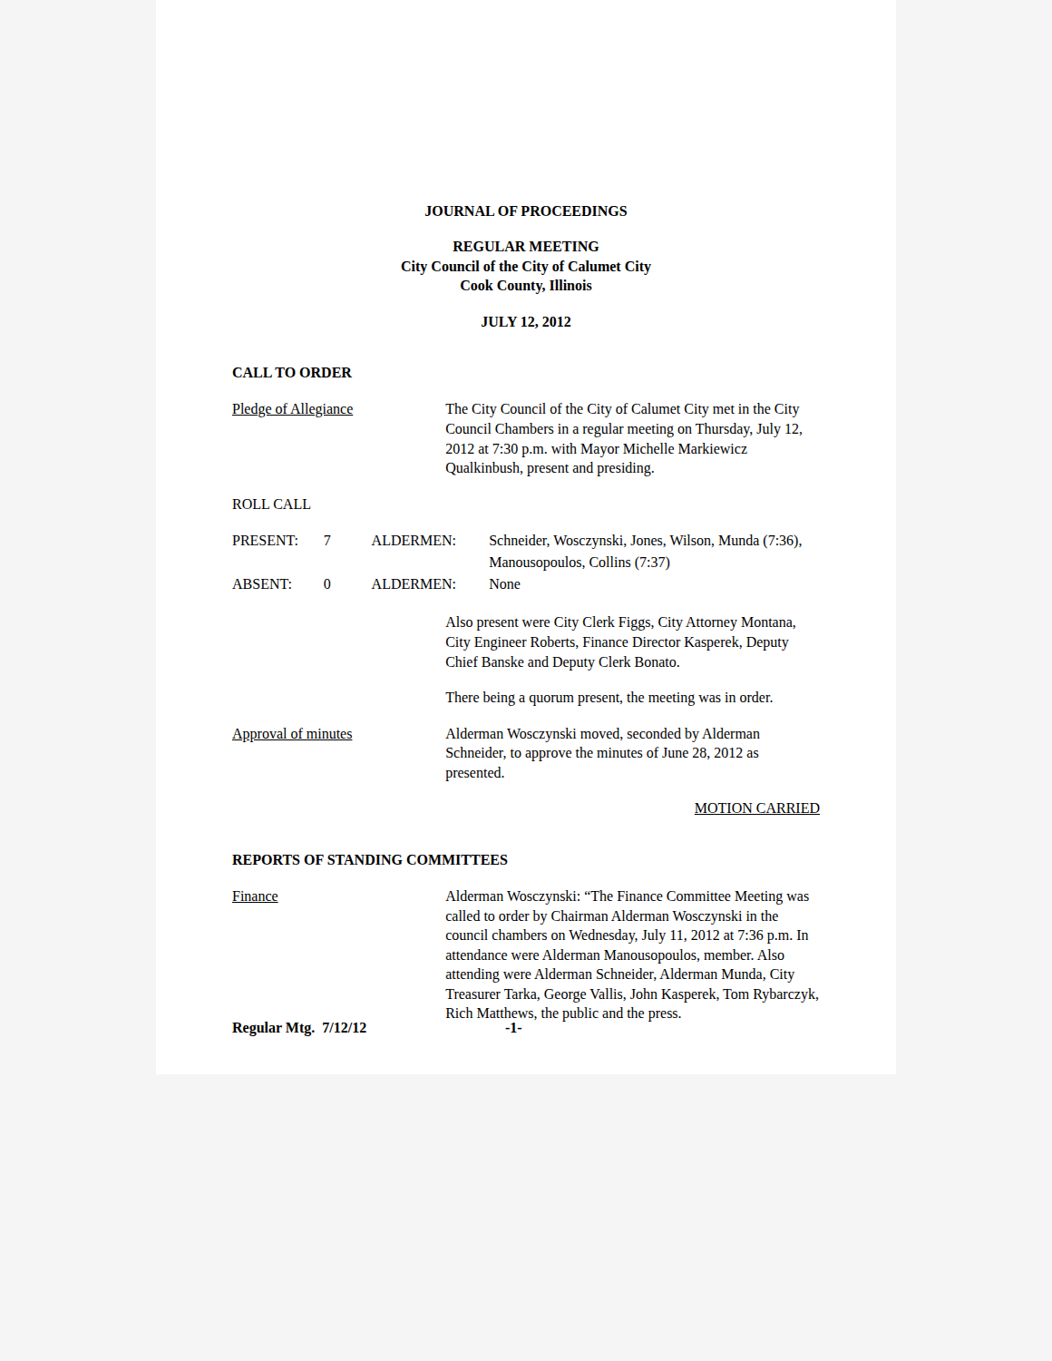JOURNAL OF PROCEEDINGS
REGULAR MEETING
City Council of the City of Calumet City
Cook County, Illinois
JULY 12, 2012
CALL TO ORDER
Pledge of Allegiance
The City Council of the City of Calumet City met in the City Council Chambers in a regular meeting on Thursday, July 12, 2012 at 7:30 p.m. with Mayor Michelle Markiewicz Qualkinbush, present and presiding.
ROLL CALL
| PRESENT: | 7 | ALDERMEN: | Schneider, Wosczynski, Jones, Wilson, Munda (7:36), |
| | | | Manousopoulos, Collins (7:37) |
| ABSENT: | 0 | ALDERMEN: | None |
Also present were City Clerk Figgs, City Attorney Montana, City Engineer Roberts, Finance Director Kasperek, Deputy Chief Banske and Deputy Clerk Bonato.
There being a quorum present, the meeting was in order.
Approval of minutes
Alderman Wosczynski moved, seconded by Alderman Schneider, to approve the minutes of June 28, 2012 as presented.
MOTION CARRIED
REPORTS OF STANDING COMMITTEES
Finance
Alderman Wosczynski: “The Finance Committee Meeting was called to order by Chairman Alderman Wosczynski in the council chambers on Wednesday, July 11, 2012 at 7:36 p.m. In attendance were Alderman Manousopoulos, member. Also attending were Alderman Schneider, Alderman Munda, City Treasurer Tarka, George Vallis, John Kasperek, Tom Rybarczyk, Rich Matthews, the public and the press.
Regular Mtg. 7/12/12 -1-